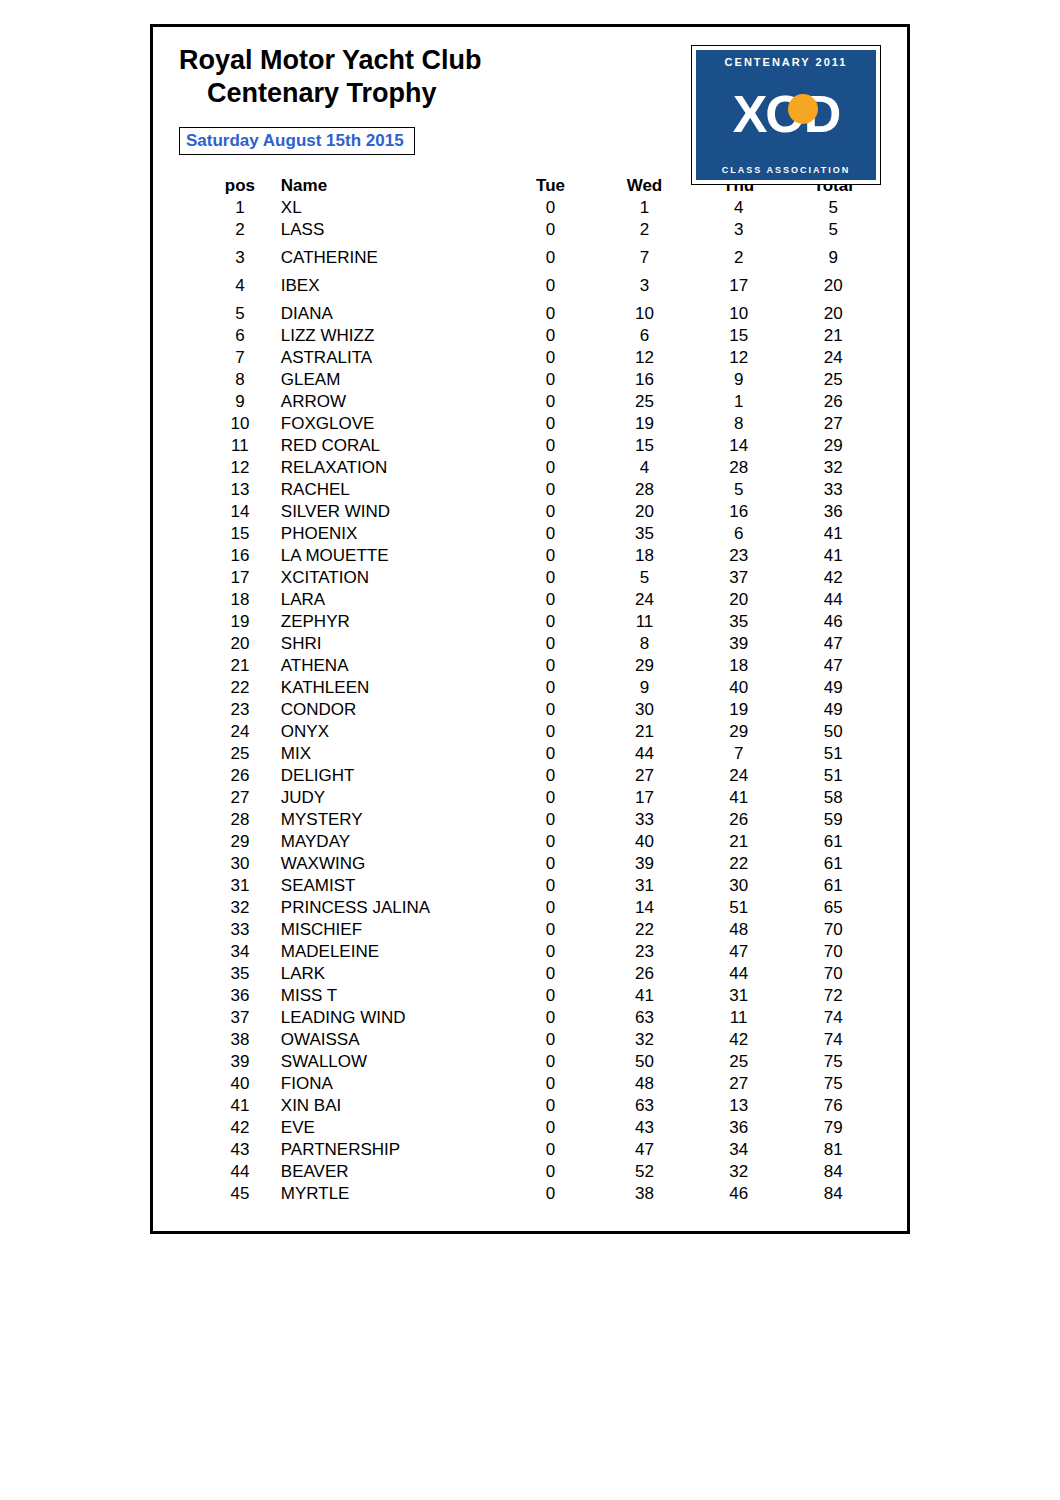CENTENARY 2011
XOD
CLASS ASSOCIATION
Royal Motor Yacht Club
Centenary Trophy
Saturday August 15th 2015
| pos | Name | Tue | Wed | Thu | Total |
| --- | --- | --- | --- | --- | --- |
| 1 | XL | 0 | 1 | 4 | 5 |
| 2 | LASS | 0 | 2 | 3 | 5 |
| 3 | CATHERINE | 0 | 7 | 2 | 9 |
| 4 | IBEX | 0 | 3 | 17 | 20 |
| 5 | DIANA | 0 | 10 | 10 | 20 |
| 6 | LIZZ WHIZZ | 0 | 6 | 15 | 21 |
| 7 | ASTRALITA | 0 | 12 | 12 | 24 |
| 8 | GLEAM | 0 | 16 | 9 | 25 |
| 9 | ARROW | 0 | 25 | 1 | 26 |
| 10 | FOXGLOVE | 0 | 19 | 8 | 27 |
| 11 | RED CORAL | 0 | 15 | 14 | 29 |
| 12 | RELAXATION | 0 | 4 | 28 | 32 |
| 13 | RACHEL | 0 | 28 | 5 | 33 |
| 14 | SILVER WIND | 0 | 20 | 16 | 36 |
| 15 | PHOENIX | 0 | 35 | 6 | 41 |
| 16 | LA MOUETTE | 0 | 18 | 23 | 41 |
| 17 | XCITATION | 0 | 5 | 37 | 42 |
| 18 | LARA | 0 | 24 | 20 | 44 |
| 19 | ZEPHYR | 0 | 11 | 35 | 46 |
| 20 | SHRI | 0 | 8 | 39 | 47 |
| 21 | ATHENA | 0 | 29 | 18 | 47 |
| 22 | KATHLEEN | 0 | 9 | 40 | 49 |
| 23 | CONDOR | 0 | 30 | 19 | 49 |
| 24 | ONYX | 0 | 21 | 29 | 50 |
| 25 | MIX | 0 | 44 | 7 | 51 |
| 26 | DELIGHT | 0 | 27 | 24 | 51 |
| 27 | JUDY | 0 | 17 | 41 | 58 |
| 28 | MYSTERY | 0 | 33 | 26 | 59 |
| 29 | MAYDAY | 0 | 40 | 21 | 61 |
| 30 | WAXWING | 0 | 39 | 22 | 61 |
| 31 | SEAMIST | 0 | 31 | 30 | 61 |
| 32 | PRINCESS JALINA | 0 | 14 | 51 | 65 |
| 33 | MISCHIEF | 0 | 22 | 48 | 70 |
| 34 | MADELEINE | 0 | 23 | 47 | 70 |
| 35 | LARK | 0 | 26 | 44 | 70 |
| 36 | MISS T | 0 | 41 | 31 | 72 |
| 37 | LEADING WIND | 0 | 63 | 11 | 74 |
| 38 | OWAISSA | 0 | 32 | 42 | 74 |
| 39 | SWALLOW | 0 | 50 | 25 | 75 |
| 40 | FIONA | 0 | 48 | 27 | 75 |
| 41 | XIN BAI | 0 | 63 | 13 | 76 |
| 42 | EVE | 0 | 43 | 36 | 79 |
| 43 | PARTNERSHIP | 0 | 47 | 34 | 81 |
| 44 | BEAVER | 0 | 52 | 32 | 84 |
| 45 | MYRTLE | 0 | 38 | 46 | 84 |